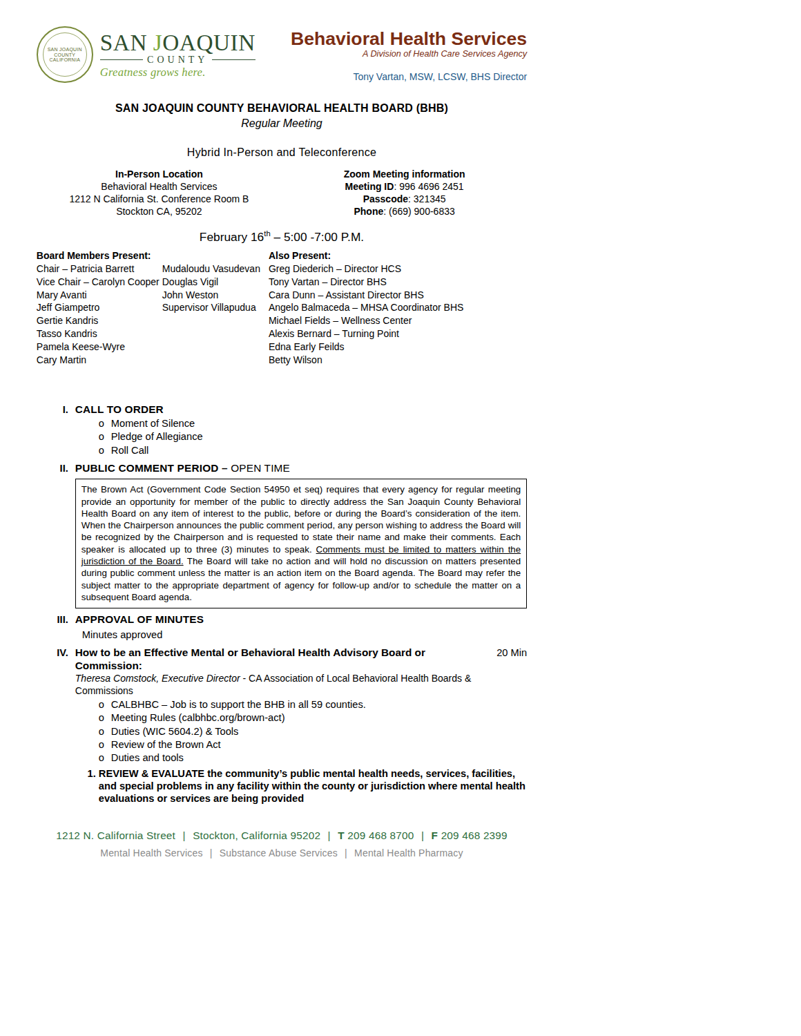SAN JOAQUIN
COUNTY
CALIFORNIA
SAN JOAQUIN
COUNTY
Greatness grows here.
Behavioral Health Services
A Division of Health Care Services Agency
Tony Vartan, MSW, LCSW, BHS Director
SAN JOAQUIN COUNTY BEHAVIORAL HEALTH BOARD (BHB)
Regular Meeting
Hybrid In-Person and Teleconference
| In-Person Location Behavioral Health Services 1212 N California St. Conference Room B Stockton CA, 95202 | Zoom Meeting information Meeting ID : 996 4696 2451 Passcode : 321345 Phone : (669) 900-6833 |
February 16th – 5:00 -7:00 P.M.
| Board Members Present: | | Also Present: |
| Chair – Patricia Barrett | Mudaloudu Vasudevan | Greg Diederich – Director HCS |
| Vice Chair – Carolyn Cooper | Douglas Vigil | Tony Vartan – Director BHS |
| Mary Avanti | John Weston | Cara Dunn – Assistant Director BHS |
| Jeff Giampetro | Supervisor Villapudua | Angelo Balmaceda – MHSA Coordinator BHS |
| Gertie Kandris | | Michael Fields – Wellness Center |
| Tasso Kandris | | Alexis Bernard – Turning Point |
| Pamela Keese-Wyre | | Edna Early Feilds |
| Cary Martin | | Betty Wilson |
I.
CALL TO ORDER
Moment of Silence
Pledge of Allegiance
Roll Call
II.
PUBLIC COMMENT PERIOD – OPEN TIME
The Brown Act (Government Code Section 54950 et seq) requires that every agency for regular meeting provide an opportunity for member of the public to directly address the San Joaquin County Behavioral Health Board on any item of interest to the public, before or during the Board’s consideration of the item. When the Chairperson announces the public comment period, any person wishing to address the Board will be recognized by the Chairperson and is requested to state their name and make their comments. Each speaker is allocated up to three (3) minutes to speak. Comments must be limited to matters within the jurisdiction of the Board. The Board will take no action and will hold no discussion on matters presented during public comment unless the matter is an action item on the Board agenda. The Board may refer the subject matter to the appropriate department of agency for follow-up and/or to schedule the matter on a subsequent Board agenda.
III.
APPROVAL OF MINUTES
Minutes approved
IV.
How to be an Effective Mental or Behavioral Health Advisory Board or Commission: 20 Min
Theresa Comstock, Executive Director - CA Association of Local Behavioral Health Boards & Commissions
CALBHBC – Job is to support the BHB in all 59 counties.
Meeting Rules (calbhbc.org/brown-act)
Duties (WIC 5604.2) & Tools
Review of the Brown Act
Duties and tools
REVIEW & EVALUATE the community’s public mental health needs, services, facilities, and special problems in any facility within the county or jurisdiction where mental health evaluations or services are being provided
1212 N. California Street | Stockton, California 95202 | T 209 468 8700 | F 209 468 2399
Mental Health Services | Substance Abuse Services | Mental Health Pharmacy